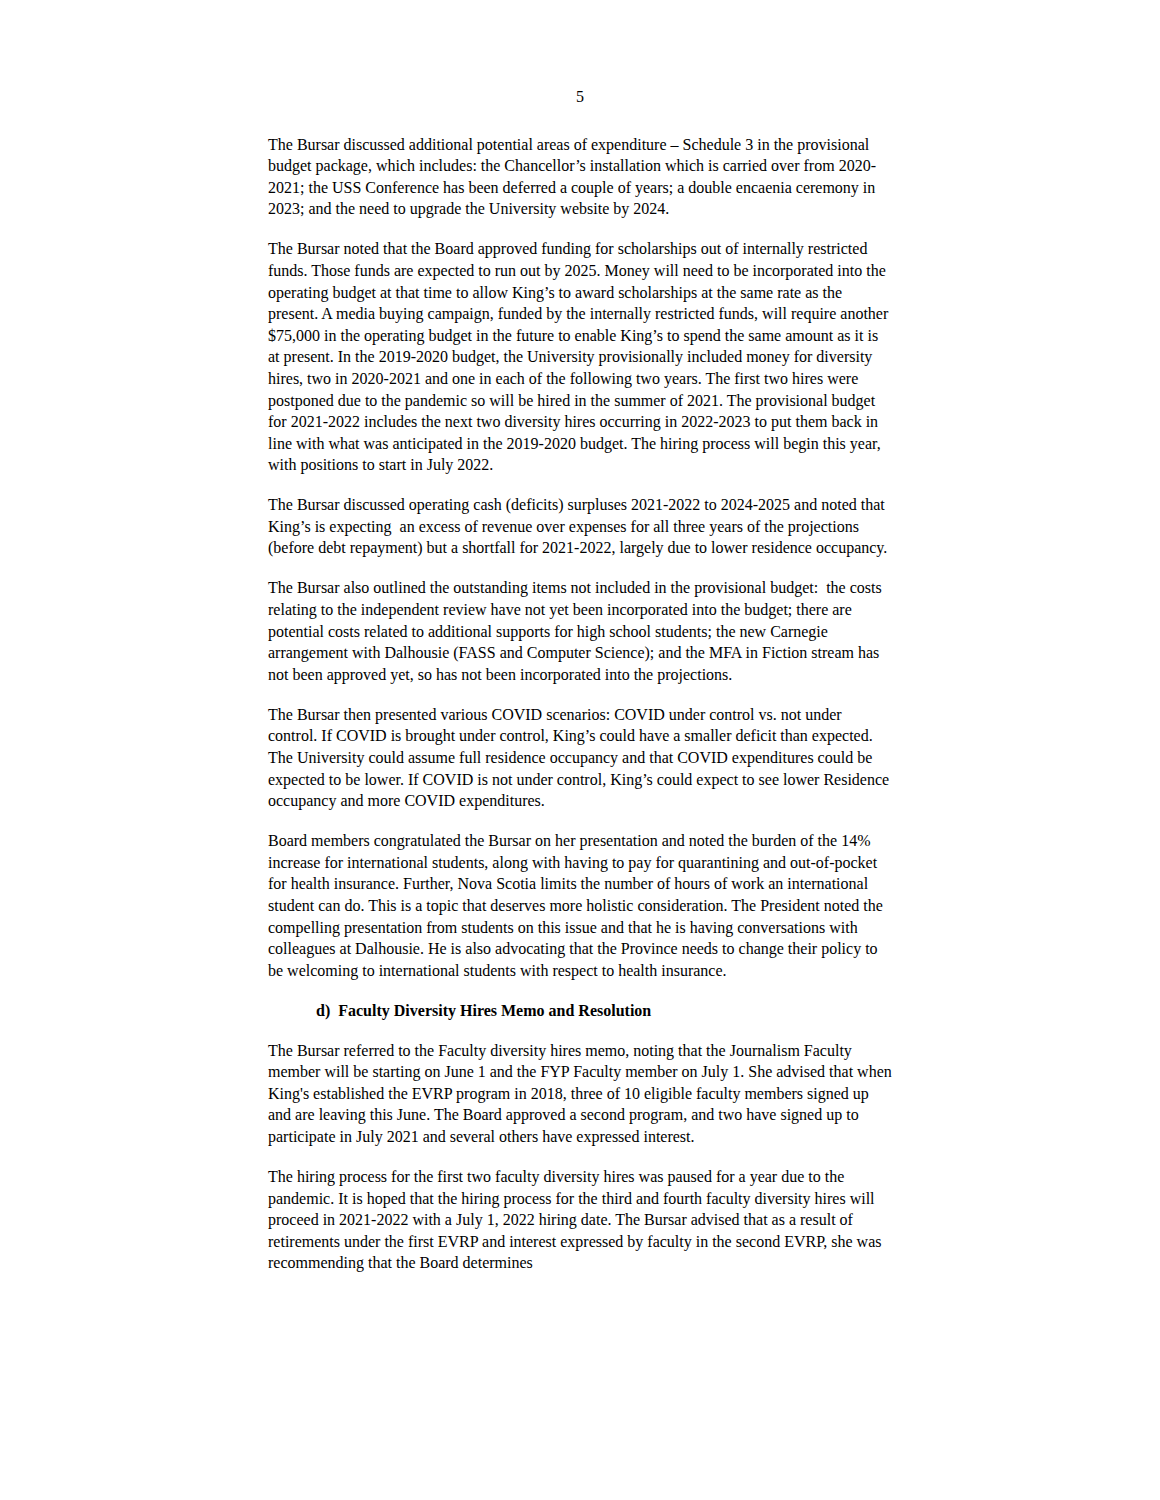5
The Bursar discussed additional potential areas of expenditure – Schedule 3 in the provisional budget package, which includes: the Chancellor’s installation which is carried over from 2020-2021; the USS Conference has been deferred a couple of years; a double encaenia ceremony in 2023; and the need to upgrade the University website by 2024.
The Bursar noted that the Board approved funding for scholarships out of internally restricted funds. Those funds are expected to run out by 2025. Money will need to be incorporated into the operating budget at that time to allow King’s to award scholarships at the same rate as the present. A media buying campaign, funded by the internally restricted funds, will require another $75,000 in the operating budget in the future to enable King’s to spend the same amount as it is at present. In the 2019-2020 budget, the University provisionally included money for diversity hires, two in 2020-2021 and one in each of the following two years. The first two hires were postponed due to the pandemic so will be hired in the summer of 2021. The provisional budget for 2021-2022 includes the next two diversity hires occurring in 2022-2023 to put them back in line with what was anticipated in the 2019-2020 budget. The hiring process will begin this year, with positions to start in July 2022.
The Bursar discussed operating cash (deficits) surpluses 2021-2022 to 2024-2025 and noted that King’s is expecting an excess of revenue over expenses for all three years of the projections (before debt repayment) but a shortfall for 2021-2022, largely due to lower residence occupancy.
The Bursar also outlined the outstanding items not included in the provisional budget: the costs relating to the independent review have not yet been incorporated into the budget; there are potential costs related to additional supports for high school students; the new Carnegie arrangement with Dalhousie (FASS and Computer Science); and the MFA in Fiction stream has not been approved yet, so has not been incorporated into the projections.
The Bursar then presented various COVID scenarios: COVID under control vs. not under control. If COVID is brought under control, King’s could have a smaller deficit than expected. The University could assume full residence occupancy and that COVID expenditures could be expected to be lower. If COVID is not under control, King’s could expect to see lower Residence occupancy and more COVID expenditures.
Board members congratulated the Bursar on her presentation and noted the burden of the 14% increase for international students, along with having to pay for quarantining and out-of-pocket for health insurance. Further, Nova Scotia limits the number of hours of work an international student can do. This is a topic that deserves more holistic consideration. The President noted the compelling presentation from students on this issue and that he is having conversations with colleagues at Dalhousie. He is also advocating that the Province needs to change their policy to be welcoming to international students with respect to health insurance.
d) Faculty Diversity Hires Memo and Resolution
The Bursar referred to the Faculty diversity hires memo, noting that the Journalism Faculty member will be starting on June 1 and the FYP Faculty member on July 1. She advised that when King's established the EVRP program in 2018, three of 10 eligible faculty members signed up and are leaving this June. The Board approved a second program, and two have signed up to participate in July 2021 and several others have expressed interest.
The hiring process for the first two faculty diversity hires was paused for a year due to the pandemic. It is hoped that the hiring process for the third and fourth faculty diversity hires will proceed in 2021-2022 with a July 1, 2022 hiring date. The Bursar advised that as a result of retirements under the first EVRP and interest expressed by faculty in the second EVRP, she was recommending that the Board determines